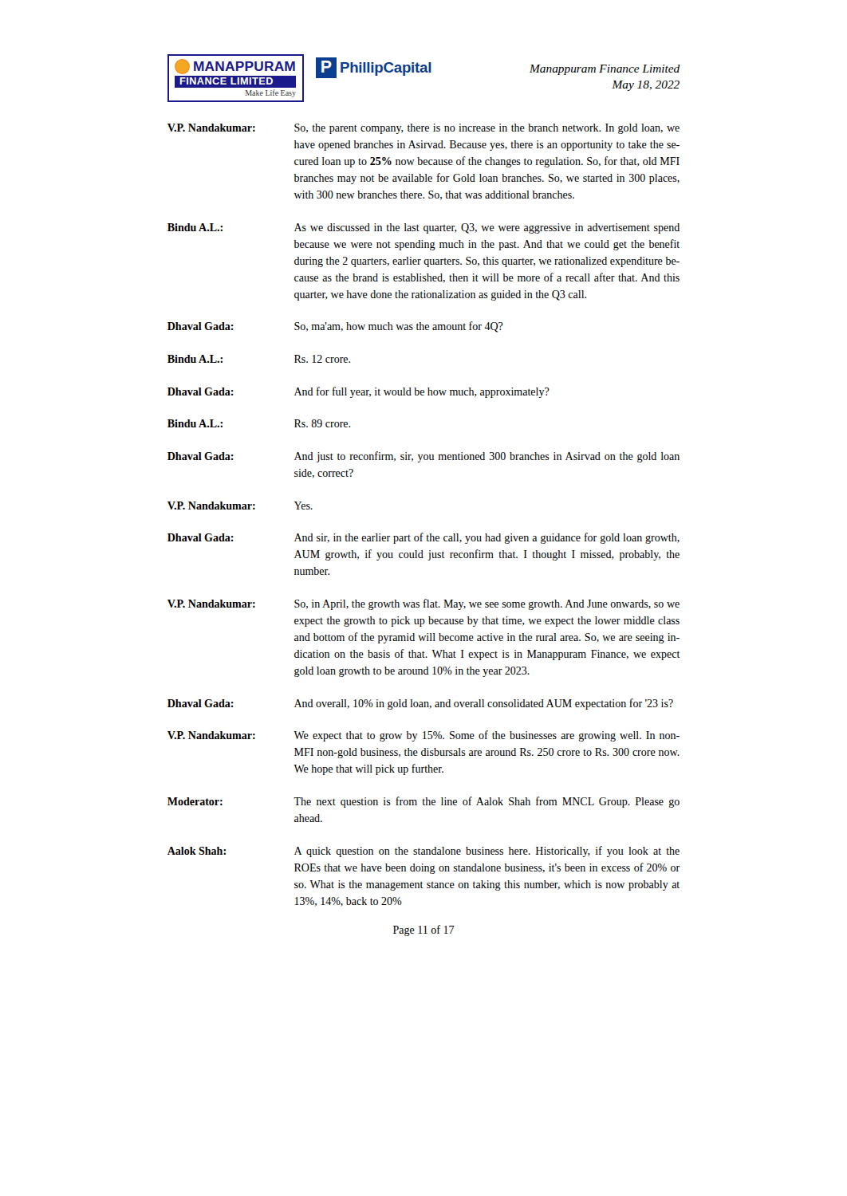MANAPPURAM
FINANCE LIMITED
Make Life Easy
P
PhillipCapital
Manappuram Finance Limited
May 18, 2022
V.P. Nandakumar:
So, the parent company, there is no increase in the branch network. In gold loan, we have opened branches in Asirvad. Because yes, there is an opportunity to take the secured loan up to 25% now because of the changes to regulation. So, for that, old MFI branches may not be available for Gold loan branches. So, we started in 300 places, with 300 new branches there. So, that was additional branches.
Bindu A.L.:
As we discussed in the last quarter, Q3, we were aggressive in advertisement spend because we were not spending much in the past. And that we could get the benefit during the 2 quarters, earlier quarters. So, this quarter, we rationalized expenditure because as the brand is established, then it will be more of a recall after that. And this quarter, we have done the rationalization as guided in the Q3 call.
Dhaval Gada:
So, ma'am, how much was the amount for 4Q?
Bindu A.L.:
Rs. 12 crore.
Dhaval Gada:
And for full year, it would be how much, approximately?
Bindu A.L.:
Rs. 89 crore.
Dhaval Gada:
And just to reconfirm, sir, you mentioned 300 branches in Asirvad on the gold loan side, correct?
V.P. Nandakumar:
Yes.
Dhaval Gada:
And sir, in the earlier part of the call, you had given a guidance for gold loan growth, AUM growth, if you could just reconfirm that. I thought I missed, probably, the number.
V.P. Nandakumar:
So, in April, the growth was flat. May, we see some growth. And June onwards, so we expect the growth to pick up because by that time, we expect the lower middle class and bottom of the pyramid will become active in the rural area. So, we are seeing indication on the basis of that. What I expect is in Manappuram Finance, we expect gold loan growth to be around 10% in the year 2023.
Dhaval Gada:
And overall, 10% in gold loan, and overall consolidated AUM expectation for '23 is?
V.P. Nandakumar:
We expect that to grow by 15%. Some of the businesses are growing well. In non-MFI non-gold business, the disbursals are around Rs. 250 crore to Rs. 300 crore now. We hope that will pick up further.
Moderator:
The next question is from the line of Aalok Shah from MNCL Group. Please go ahead.
Aalok Shah:
A quick question on the standalone business here. Historically, if you look at the ROEs that we have been doing on standalone business, it's been in excess of 20% or so. What is the management stance on taking this number, which is now probably at 13%, 14%, back to 20%
Page 11 of 17